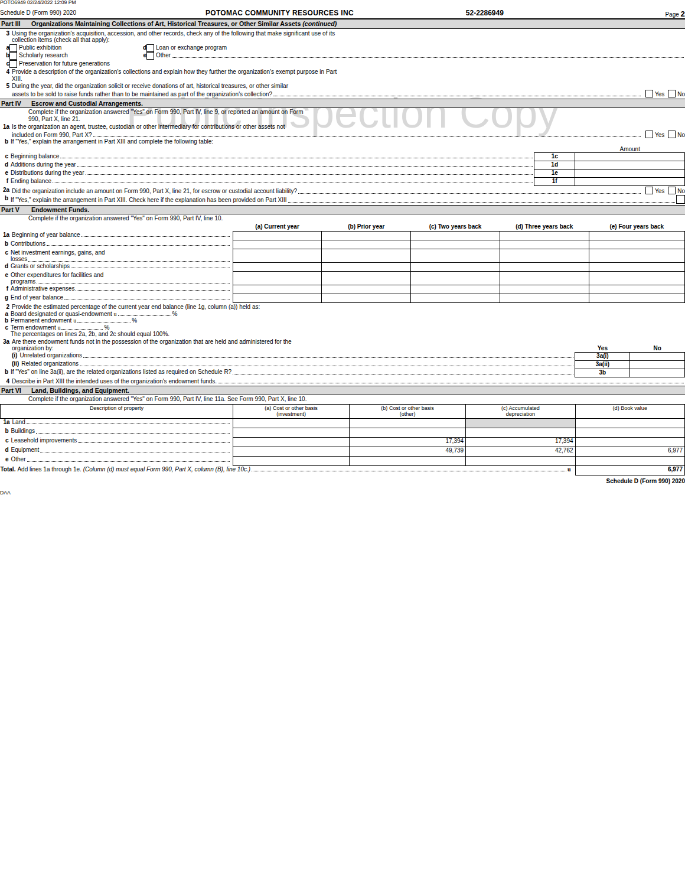POTO6949 02/24/2022 12:09 PM
Public Inspection Copy
| Schedule D (Form 990) 2020 | POTOMAC COMMUNITY RESOURCES INC | 52-2286949 | Page 2 |
Part III Organizations Maintaining Collections of Art, Historical Treasures, or Other Similar Assets (continued)
3
Using the organization's acquisition, accession, and other records, check any of the following that make significant use of its
collection items (check all that apply):
| a | | Public exhibition | d | | Loan or exchange program |
| b | | Scholarly research | e | | Other |
| c | | Preservation for future generations |
4
Provide a description of the organization's collections and explain how they further the organization's exempt purpose in Part
XIII.
5
During the year, did the organization solicit or receive donations of art, historical treasures, or other similar
assets to be sold to raise funds rather than to be maintained as part of the organization's collection? Yes No
Part IV Escrow and Custodial Arrangements.
Complete if the organization answered "Yes" on Form 990, Part IV, line 9, or reported an amount on Form
990, Part X, line 21.
1a
Is the organization an agent, trustee, custodian or other intermediary for contributions or other assets not
included on Form 990, Part X? Yes No
b
If "Yes," explain the arrangement in Part XIII and complete the following table:
| | | Amount |
| c Beginning balance | 1c | |
| d Additions during the year | 1d | |
| e Distributions during the year | 1e | |
| f Ending balance | 1f | |
2a
Did the organization include an amount on Form 990, Part X, line 21, for escrow or custodial account liability? Yes No
b
If "Yes," explain the arrangement in Part XIII. Check here if the explanation has been provided on Part XIII
Part V Endowment Funds.
Complete if the organization answered "Yes" on Form 990, Part IV, line 10.
| | (a) Current year | (b) Prior year | (c) Two years back | (d) Three years back | (e) Four years back |
| 1a Beginning of year balance | | | | | |
| b Contributions | | | | | |
| c Net investment earnings, gains, and losses | | | | | |
| d Grants or scholarships | | | | | |
| e Other expenditures for facilities and programs | | | | | |
| f Administrative expenses | | | | | |
| g End of year balance | | | | | |
2
Provide the estimated percentage of the current year end balance (line 1g, column (a)) held as:
a
Board designated or quasi-endowment u %
b
Permanent endowment u %
c
Term endowment u %
The percentages on lines 2a, 2b, and 2c should equal 100%.
3a
Are there endowment funds not in the possession of the organization that are held and administered for the
| organization by: | Yes | No |
| (i) Unrelated organizations | 3a(i) | |
| (ii) Related organizations | 3a(ii) | |
| b If "Yes" on line 3a(ii), are the related organizations listed as required on Schedule R? | 3b | |
4
Describe in Part XIII the intended uses of the organization's endowment funds.
Part VI Land, Buildings, and Equipment.
Complete if the organization answered "Yes" on Form 990, Part IV, line 11a. See Form 990, Part X, line 10.
| Description of property | (a) Cost or other basis (investment) | (b) Cost or other basis (other) | (c) Accumulated depreciation | (d) Book value |
| --- | --- | --- | --- | --- |
| 1a Land | | | | |
| b Buildings | | | | |
| c Leasehold improvements | | 17,394 | 17,394 | |
| d Equipment | | 49,739 | 42,762 | 6,977 |
| e Other | | | | |
| Total. Add lines 1a through 1e. (Column (d) must equal Form 990, Part X, column (B), line 10c.) u | 6,977 |
Schedule D (Form 990) 2020
DAA